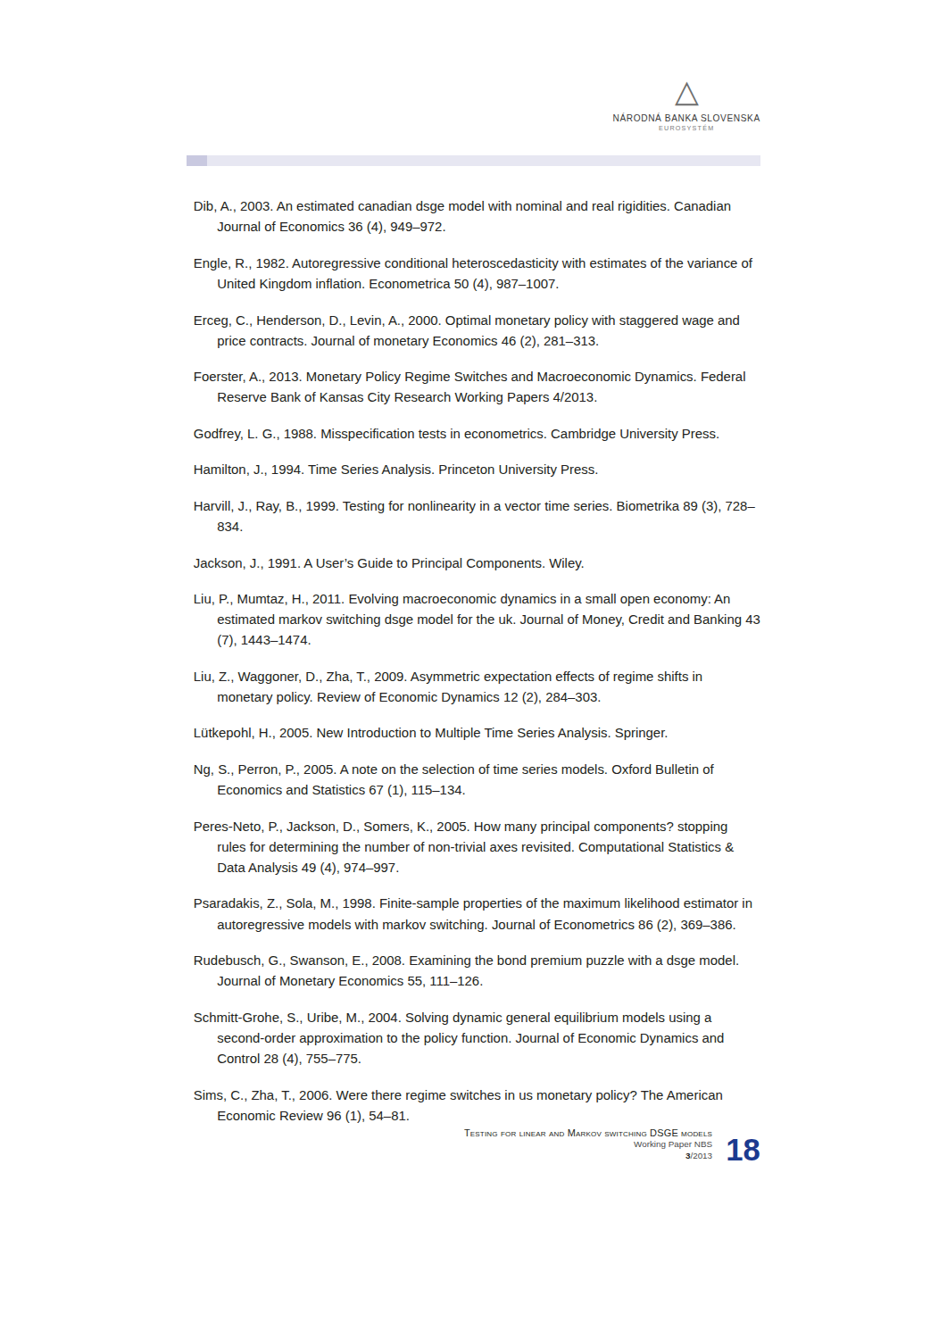△
NÁRODNÁ BANKA SLOVENSKA
EUROSYSTÉM
Dib, A., 2003. An estimated canadian dsge model with nominal and real rigidities. Canadian Journal of Economics 36 (4), 949–972.
Engle, R., 1982. Autoregressive conditional heteroscedasticity with estimates of the variance of United Kingdom inflation. Econometrica 50 (4), 987–1007.
Erceg, C., Henderson, D., Levin, A., 2000. Optimal monetary policy with staggered wage and price contracts. Journal of monetary Economics 46 (2), 281–313.
Foerster, A., 2013. Monetary Policy Regime Switches and Macroeconomic Dynamics. Federal Reserve Bank of Kansas City Research Working Papers 4/2013.
Godfrey, L. G., 1988. Misspecification tests in econometrics. Cambridge University Press.
Hamilton, J., 1994. Time Series Analysis. Princeton University Press.
Harvill, J., Ray, B., 1999. Testing for nonlinearity in a vector time series. Biometrika 89 (3), 728–834.
Jackson, J., 1991. A User’s Guide to Principal Components. Wiley.
Liu, P., Mumtaz, H., 2011. Evolving macroeconomic dynamics in a small open economy: An estimated markov switching dsge model for the uk. Journal of Money, Credit and Banking 43 (7), 1443–1474.
Liu, Z., Waggoner, D., Zha, T., 2009. Asymmetric expectation effects of regime shifts in monetary policy. Review of Economic Dynamics 12 (2), 284–303.
Lütkepohl, H., 2005. New Introduction to Multiple Time Series Analysis. Springer.
Ng, S., Perron, P., 2005. A note on the selection of time series models. Oxford Bulletin of Economics and Statistics 67 (1), 115–134.
Peres-Neto, P., Jackson, D., Somers, K., 2005. How many principal components? stopping rules for determining the number of non-trivial axes revisited. Computational Statistics & Data Analysis 49 (4), 974–997.
Psaradakis, Z., Sola, M., 1998. Finite-sample properties of the maximum likelihood estimator in autoregressive models with markov switching. Journal of Econometrics 86 (2), 369–386.
Rudebusch, G., Swanson, E., 2008. Examining the bond premium puzzle with a dsge model. Journal of Monetary Economics 55, 111–126.
Schmitt-Grohe, S., Uribe, M., 2004. Solving dynamic general equilibrium models using a second-order approximation to the policy function. Journal of Economic Dynamics and Control 28 (4), 755–775.
Sims, C., Zha, T., 2006. Were there regime switches in us monetary policy? The American Economic Review 96 (1), 54–81.
Testing for linear and Markov switching DSGE models
Working Paper NBS
3/2013
18